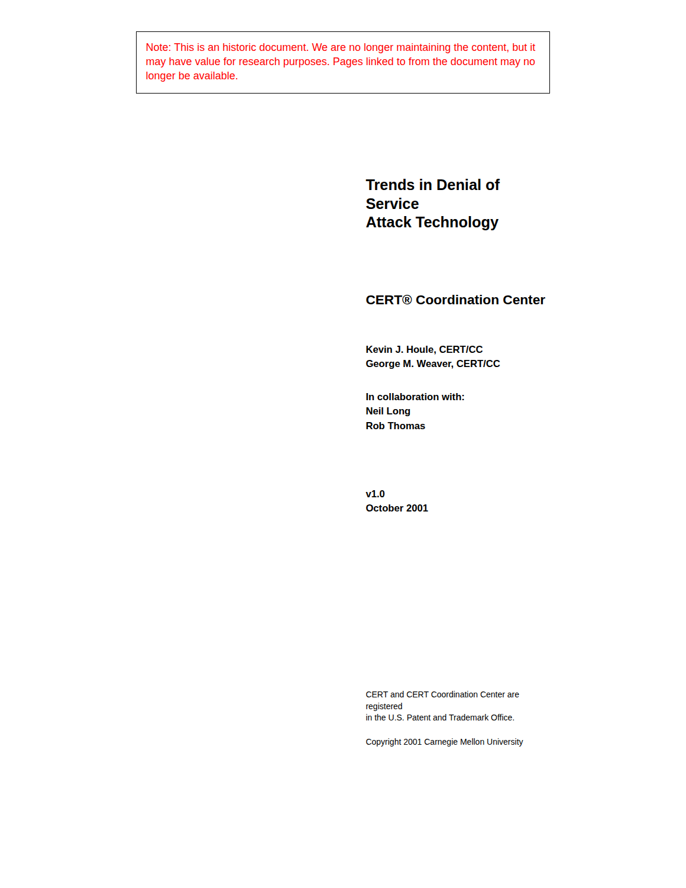Note: This is an historic document. We are no longer maintaining the content, but it may have value for research purposes. Pages linked to from the document may no longer be available.
Trends in Denial of Service
Attack Technology
CERT® Coordination Center
Kevin J. Houle, CERT/CC
George M. Weaver, CERT/CC
In collaboration with:
Neil Long
Rob Thomas
v1.0
October 2001
CERT and CERT Coordination Center are registered
in the U.S. Patent and Trademark Office.
Copyright 2001 Carnegie Mellon University